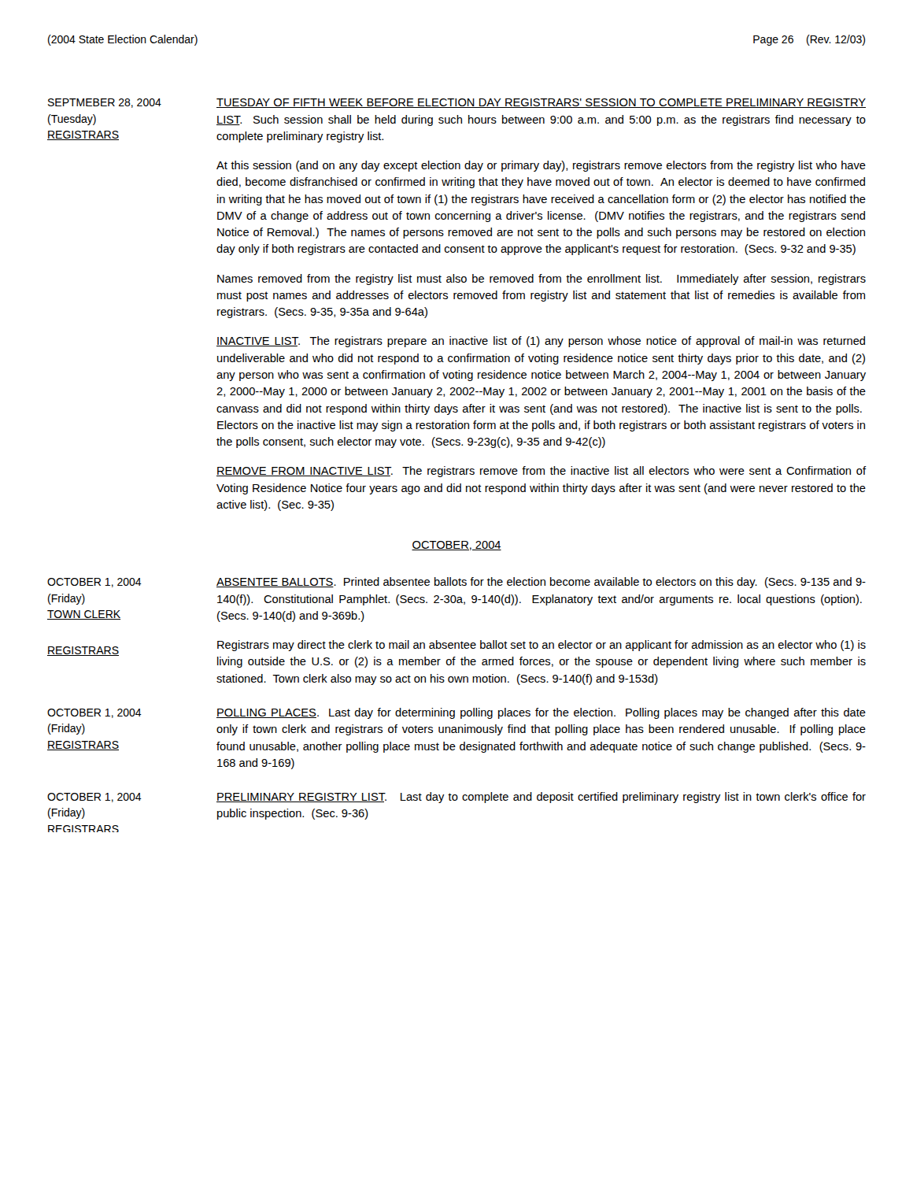(2004 State Election Calendar)
Page 26 (Rev. 12/03)
SEPTMEBER 28, 2004
(Tuesday)
REGISTRARS
TUESDAY OF FIFTH WEEK BEFORE ELECTION DAY REGISTRARS' SESSION TO COMPLETE PRELIMINARY REGISTRY LIST. Such session shall be held during such hours between 9:00 a.m. and 5:00 p.m. as the registrars find necessary to complete preliminary registry list.
At this session (and on any day except election day or primary day), registrars remove electors from the registry list who have died, become disfranchised or confirmed in writing that they have moved out of town. An elector is deemed to have confirmed in writing that he has moved out of town if (1) the registrars have received a cancellation form or (2) the elector has notified the DMV of a change of address out of town concerning a driver's license. (DMV notifies the registrars, and the registrars send Notice of Removal.) The names of persons removed are not sent to the polls and such persons may be restored on election day only if both registrars are contacted and consent to approve the applicant's request for restoration. (Secs. 9-32 and 9-35)
Names removed from the registry list must also be removed from the enrollment list. Immediately after session, registrars must post names and addresses of electors removed from registry list and statement that list of remedies is available from registrars. (Secs. 9-35, 9-35a and 9-64a)
INACTIVE LIST. The registrars prepare an inactive list of (1) any person whose notice of approval of mail-in was returned undeliverable and who did not respond to a confirmation of voting residence notice sent thirty days prior to this date, and (2) any person who was sent a confirmation of voting residence notice between March 2, 2004--May 1, 2004 or between January 2, 2000--May 1, 2000 or between January 2, 2002--May 1, 2002 or between January 2, 2001--May 1, 2001 on the basis of the canvass and did not respond within thirty days after it was sent (and was not restored). The inactive list is sent to the polls. Electors on the inactive list may sign a restoration form at the polls and, if both registrars or both assistant registrars of voters in the polls consent, such elector may vote. (Secs. 9-23g(c), 9-35 and 9-42(c))
REMOVE FROM INACTIVE LIST. The registrars remove from the inactive list all electors who were sent a Confirmation of Voting Residence Notice four years ago and did not respond within thirty days after it was sent (and were never restored to the active list). (Sec. 9-35)
OCTOBER, 2004
OCTOBER 1, 2004
(Friday)
TOWN CLERK
REGISTRARS
ABSENTEE BALLOTS. Printed absentee ballots for the election become available to electors on this day. (Secs. 9-135 and 9-140(f)). Constitutional Pamphlet. (Secs. 2-30a, 9-140(d)). Explanatory text and/or arguments re. local questions (option). (Secs. 9-140(d) and 9-369b.)
Registrars may direct the clerk to mail an absentee ballot set to an elector or an applicant for admission as an elector who (1) is living outside the U.S. or (2) is a member of the armed forces, or the spouse or dependent living where such member is stationed. Town clerk also may so act on his own motion. (Secs. 9-140(f) and 9-153d)
OCTOBER 1, 2004
(Friday)
REGISTRARS
POLLING PLACES. Last day for determining polling places for the election. Polling places may be changed after this date only if town clerk and registrars of voters unanimously find that polling place has been rendered unusable. If polling place found unusable, another polling place must be designated forthwith and adequate notice of such change published. (Secs. 9-168 and 9-169)
OCTOBER 1, 2004
(Friday)
REGISTRARS
PRELIMINARY REGISTRY LIST. Last day to complete and deposit certified preliminary registry list in town clerk's office for public inspection. (Sec. 9-36)